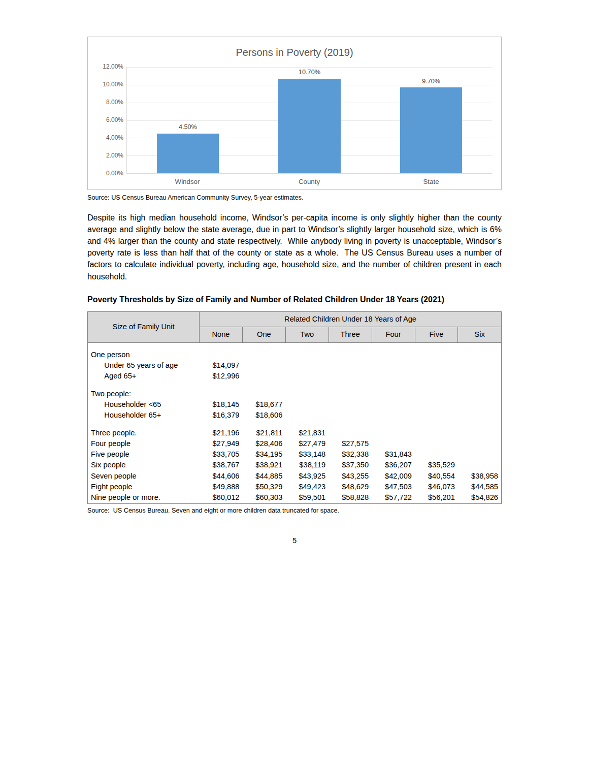Persons in Poverty (2019)
12.00% 10.00% 8.00% 6.00% 4.00% 2.00% 0.00%
4.50%
10.70%
9.70%
Windsor County State
Source: US Census Bureau American Community Survey, 5-year estimates.
Despite its high median household income, Windsor’s per-capita income is only slightly higher than the county average and slightly below the state average, due in part to Windsor’s slightly larger household size, which is 6% and 4% larger than the county and state respectively. While anybody living in poverty is unacceptable, Windsor’s poverty rate is less than half that of the county or state as a whole. The US Census Bureau uses a number of factors to calculate individual poverty, including age, household size, and the number of children present in each household.
Poverty Thresholds by Size of Family and Number of Related Children Under 18 Years (2021)
| Size of Family Unit | Related Children Under 18 Years of Age |
| --- | --- |
| None | One | Two | Three | Four | Five | Six |
| One person | | | | | | | |
| Under 65 years of age | $14,097 | | | | | | |
| Aged 65+ | $12,996 | | | | | | |
| Two people: | | | | | | | |
| Householder <65 | $18,145 | $18,677 | | | | | |
| Householder 65+ | $16,379 | $18,606 | | | | | |
| Three people. | $21,196 | $21,811 | $21,831 | | | | |
| Four people | $27,949 | $28,406 | $27,479 | $27,575 | | | |
| Five people | $33,705 | $34,195 | $33,148 | $32,338 | $31,843 | | |
| Six people | $38,767 | $38,921 | $38,119 | $37,350 | $36,207 | $35,529 | |
| Seven people | $44,606 | $44,885 | $43,925 | $43,255 | $42,009 | $40,554 | $38,958 |
| Eight people | $49,888 | $50,329 | $49,423 | $48,629 | $47,503 | $46,073 | $44,585 |
| Nine people or more. | $60,012 | $60,303 | $59,501 | $58,828 | $57,722 | $56,201 | $54,826 |
Source: US Census Bureau. Seven and eight or more children data truncated for space.
5